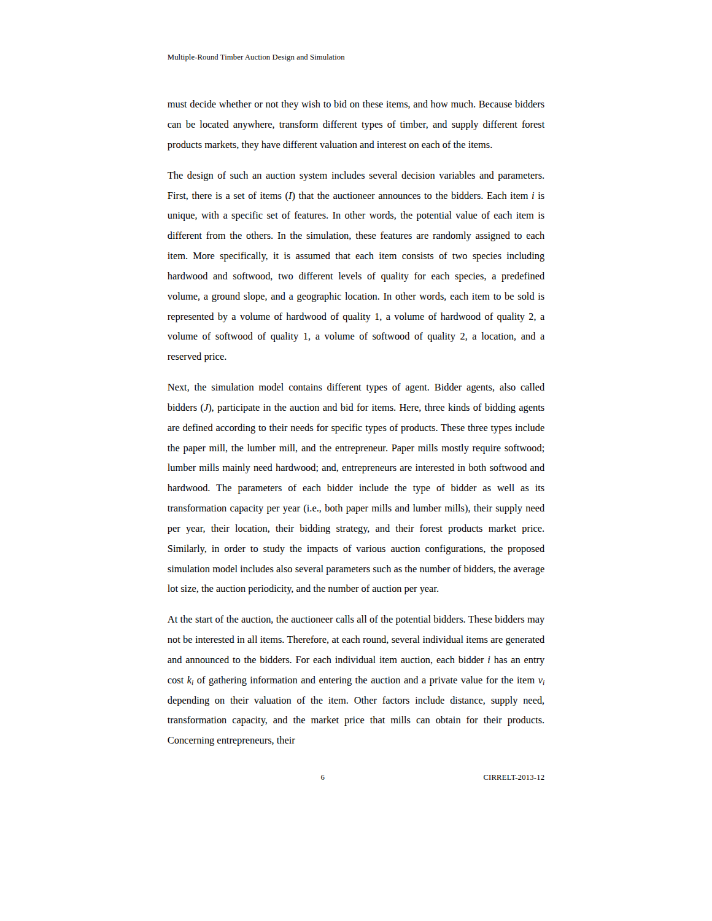Multiple-Round Timber Auction Design and Simulation
must decide whether or not they wish to bid on these items, and how much. Because bidders can be located anywhere, transform different types of timber, and supply different forest products markets, they have different valuation and interest on each of the items.
The design of such an auction system includes several decision variables and parameters. First, there is a set of items (I) that the auctioneer announces to the bidders. Each item i is unique, with a specific set of features. In other words, the potential value of each item is different from the others. In the simulation, these features are randomly assigned to each item. More specifically, it is assumed that each item consists of two species including hardwood and softwood, two different levels of quality for each species, a predefined volume, a ground slope, and a geographic location. In other words, each item to be sold is represented by a volume of hardwood of quality 1, a volume of hardwood of quality 2, a volume of softwood of quality 1, a volume of softwood of quality 2, a location, and a reserved price.
Next, the simulation model contains different types of agent. Bidder agents, also called bidders (J), participate in the auction and bid for items. Here, three kinds of bidding agents are defined according to their needs for specific types of products. These three types include the paper mill, the lumber mill, and the entrepreneur. Paper mills mostly require softwood; lumber mills mainly need hardwood; and, entrepreneurs are interested in both softwood and hardwood. The parameters of each bidder include the type of bidder as well as its transformation capacity per year (i.e., both paper mills and lumber mills), their supply need per year, their location, their bidding strategy, and their forest products market price. Similarly, in order to study the impacts of various auction configurations, the proposed simulation model includes also several parameters such as the number of bidders, the average lot size, the auction periodicity, and the number of auction per year.
At the start of the auction, the auctioneer calls all of the potential bidders. These bidders may not be interested in all items. Therefore, at each round, several individual items are generated and announced to the bidders. For each individual item auction, each bidder i has an entry cost ki of gathering information and entering the auction and a private value for the item vi depending on their valuation of the item. Other factors include distance, supply need, transformation capacity, and the market price that mills can obtain for their products. Concerning entrepreneurs, their
6 CIRRELT-2013-12